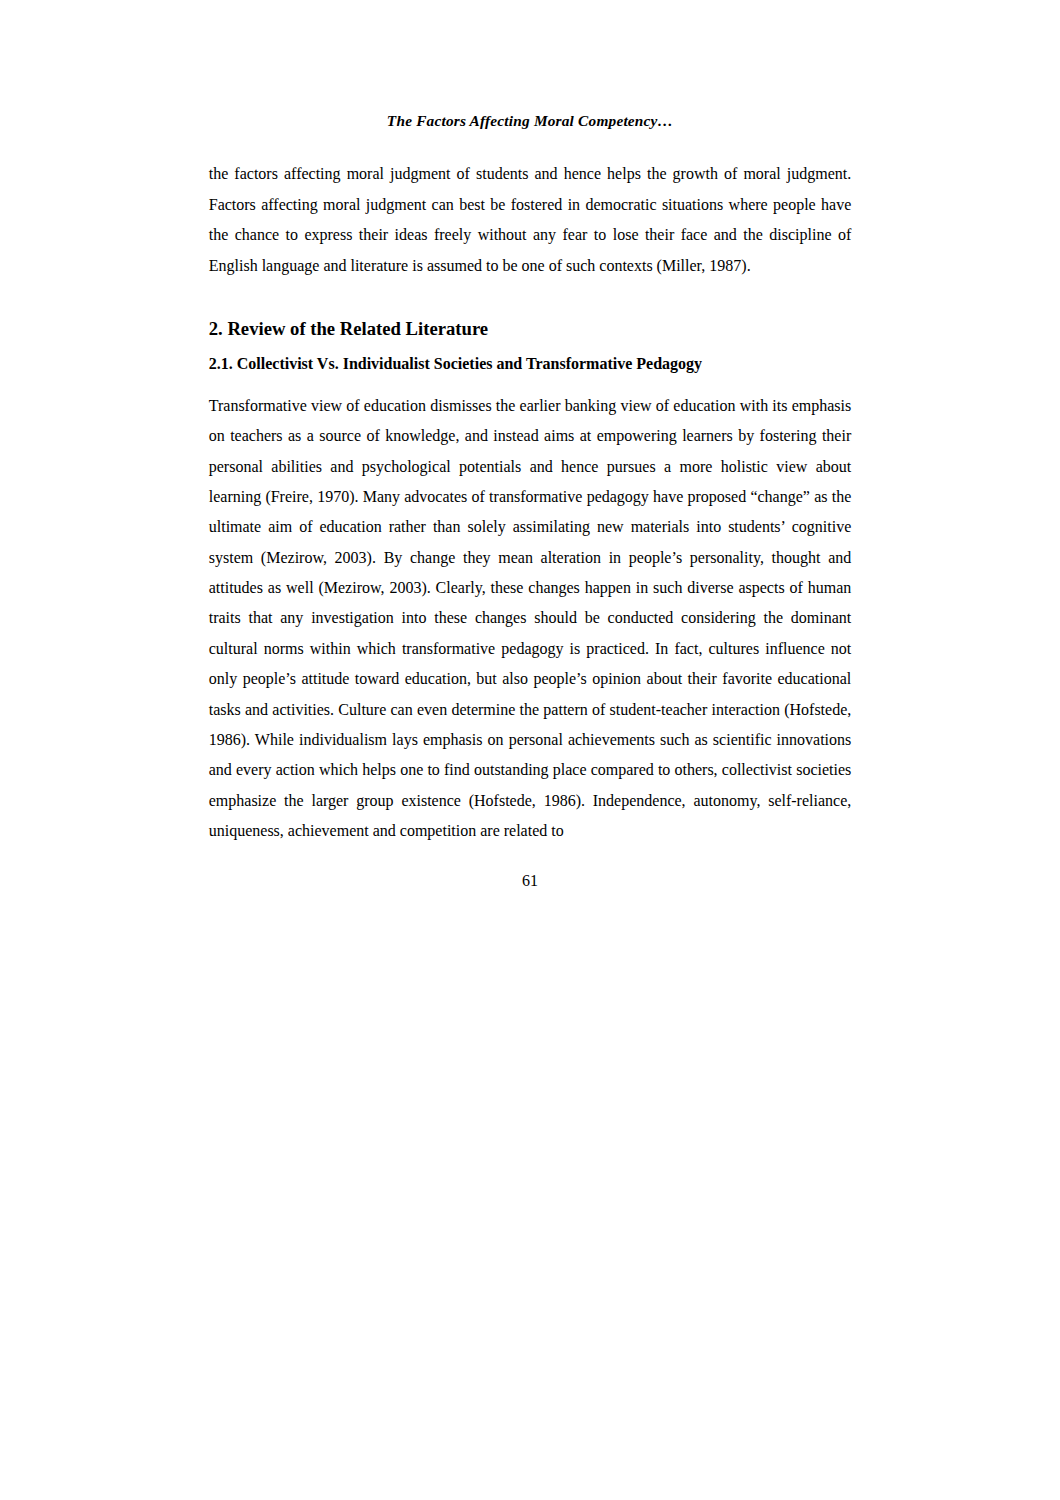The Factors Affecting Moral Competency…
the factors affecting moral judgment of students and hence helps the growth of moral judgment. Factors affecting moral judgment can best be fostered in democratic situations where people have the chance to express their ideas freely without any fear to lose their face and the discipline of English language and literature is assumed to be one of such contexts (Miller, 1987).
2. Review of the Related Literature
2.1. Collectivist Vs. Individualist Societies and Transformative Pedagogy
Transformative view of education dismisses the earlier banking view of education with its emphasis on teachers as a source of knowledge, and instead aims at empowering learners by fostering their personal abilities and psychological potentials and hence pursues a more holistic view about learning (Freire, 1970). Many advocates of transformative pedagogy have proposed “change” as the ultimate aim of education rather than solely assimilating new materials into students’ cognitive system (Mezirow, 2003). By change they mean alteration in people’s personality, thought and attitudes as well (Mezirow, 2003). Clearly, these changes happen in such diverse aspects of human traits that any investigation into these changes should be conducted considering the dominant cultural norms within which transformative pedagogy is practiced. In fact, cultures influence not only people’s attitude toward education, but also people’s opinion about their favorite educational tasks and activities. Culture can even determine the pattern of student-teacher interaction (Hofstede, 1986). While individualism lays emphasis on personal achievements such as scientific innovations and every action which helps one to find outstanding place compared to others, collectivist societies emphasize the larger group existence (Hofstede, 1986). Independence, autonomy, self-reliance, uniqueness, achievement and competition are related to
61